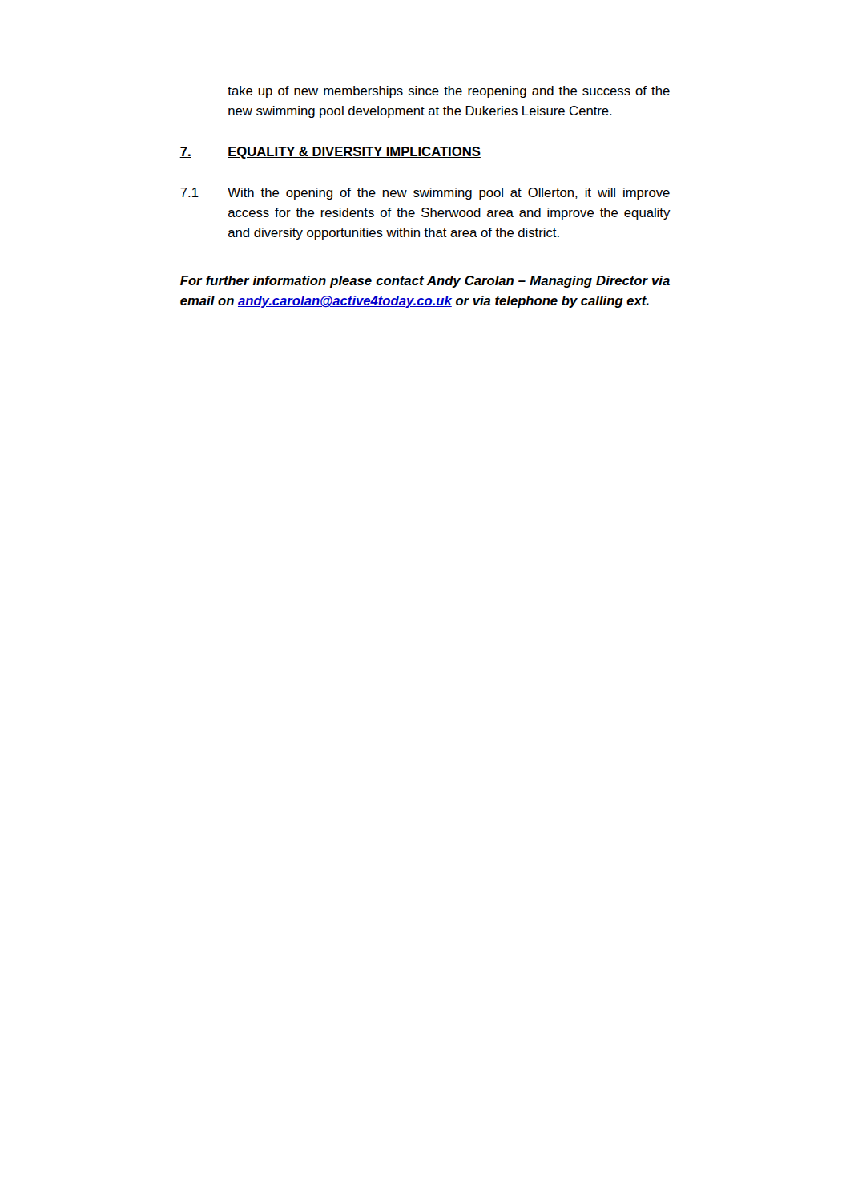take up of new memberships since the reopening and the success of the new swimming pool development at the Dukeries Leisure Centre.
7. EQUALITY & DIVERSITY IMPLICATIONS
7.1
With the opening of the new swimming pool at Ollerton, it will improve access for the residents of the Sherwood area and improve the equality and diversity opportunities within that area of the district.
For further information please contact Andy Carolan – Managing Director via email on andy.carolan@active4today.co.uk or via telephone by calling ext.